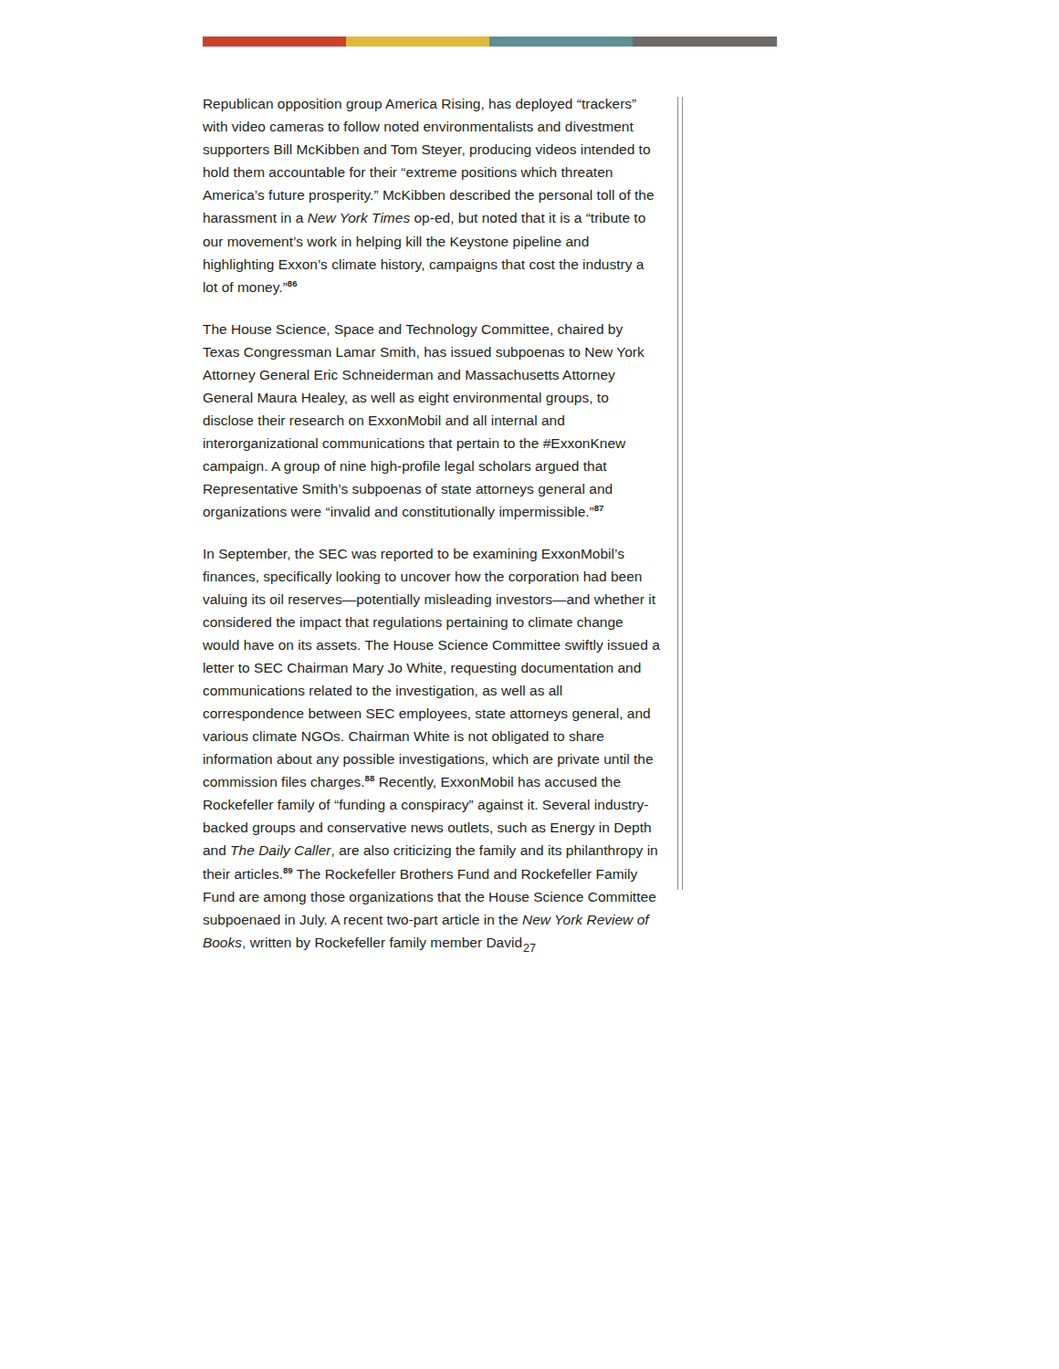Republican opposition group America Rising, has deployed “trackers” with video cameras to follow noted environmentalists and divestment supporters Bill McKibben and Tom Steyer, producing videos intended to hold them accountable for their “extreme positions which threaten America’s future prosperity.” McKibben described the personal toll of the harassment in a New York Times op-ed, but noted that it is a “tribute to our movement’s work in helping kill the Keystone pipeline and highlighting Exxon’s climate history, campaigns that cost the industry a lot of money.”86
The House Science, Space and Technology Committee, chaired by Texas Congressman Lamar Smith, has issued subpoenas to New York Attorney General Eric Schneiderman and Massachusetts Attorney General Maura Healey, as well as eight environmental groups, to disclose their research on ExxonMobil and all internal and interorganizational communications that pertain to the #ExxonKnew campaign. A group of nine high-profile legal scholars argued that Representative Smith’s subpoenas of state attorneys general and organizations were “invalid and constitutionally impermissible.”87
In September, the SEC was reported to be examining ExxonMobil’s finances, specifically looking to uncover how the corporation had been valuing its oil reserves—potentially misleading investors—and whether it considered the impact that regulations pertaining to climate change would have on its assets. The House Science Committee swiftly issued a letter to SEC Chairman Mary Jo White, requesting documentation and communications related to the investigation, as well as all correspondence between SEC employees, state attorneys general, and various climate NGOs. Chairman White is not obligated to share information about any possible investigations, which are private until the commission files charges.88 Recently, ExxonMobil has accused the Rockefeller family of “funding a conspiracy” against it. Several industry-backed groups and conservative news outlets, such as Energy in Depth and The Daily Caller, are also criticizing the family and its philanthropy in their articles.89 The Rockefeller Brothers Fund and Rockefeller Family Fund are among those organizations that the House Science Committee subpoenaed in July. A recent two-part article in the New York Review of Books, written by Rockefeller family member David
27